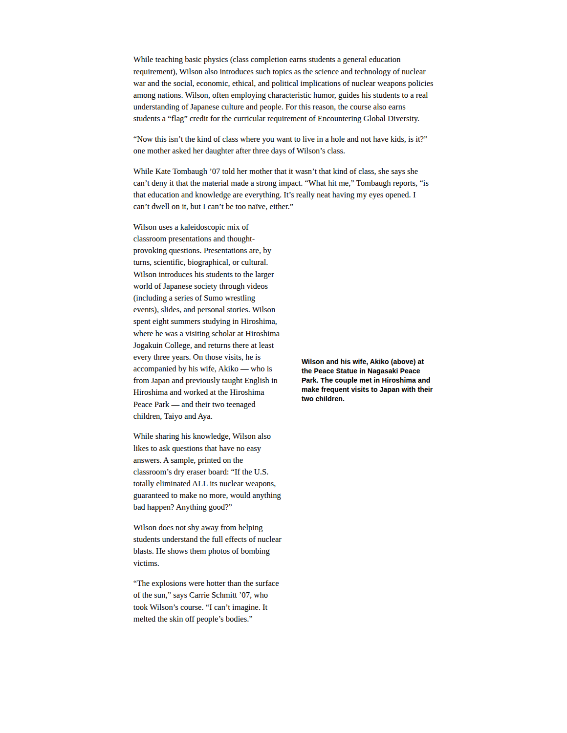While teaching basic physics (class completion earns students a general education requirement), Wilson also introduces such topics as the science and technology of nuclear war and the social, economic, ethical, and political implications of nuclear weapons policies among nations. Wilson, often employing characteristic humor, guides his students to a real understanding of Japanese culture and people. For this reason, the course also earns students a “flag” credit for the curricular requirement of Encountering Global Diversity.
“Now this isn’t the kind of class where you want to live in a hole and not have kids, is it?” one mother asked her daughter after three days of Wilson’s class.
While Kate Tombaugh ’07 told her mother that it wasn’t that kind of class, she says she can’t deny it that the material made a strong impact. “What hit me,” Tombaugh reports, “is that education and knowledge are everything. It’s really neat having my eyes opened. I can’t dwell on it, but I can’t be too naïve, either.”
Wilson uses a kaleidoscopic mix of classroom presentations and thought-provoking questions. Presentations are, by turns, scientific, biographical, or cultural. Wilson introduces his students to the larger world of Japanese society through videos (including a series of Sumo wrestling events), slides, and personal stories. Wilson spent eight summers studying in Hiroshima, where he was a visiting scholar at Hiroshima Jogakuin College, and returns there at least every three years. On those visits, he is accompanied by his wife, Akiko — who is from Japan and previously taught English in Hiroshima and worked at the Hiroshima Peace Park — and their two teenaged children, Taiyo and Aya.
While sharing his knowledge, Wilson also likes to ask questions that have no easy answers. A sample, printed on the classroom’s dry eraser board: “If the U.S. totally eliminated ALL its nuclear weapons, guaranteed to make no more, would anything bad happen? Anything good?”
Wilson does not shy away from helping students understand the full effects of nuclear blasts. He shows them photos of bombing victims.
“The explosions were hotter than the surface of the sun,” says Carrie Schmitt ’07, who took Wilson’s course. “I can’t imagine. It melted the skin off people’s bodies.”
Wilson and his wife, Akiko (above) at the Peace Statue in Nagasaki Peace Park. The couple met in Hiroshima and make frequent visits to Japan with their two children.